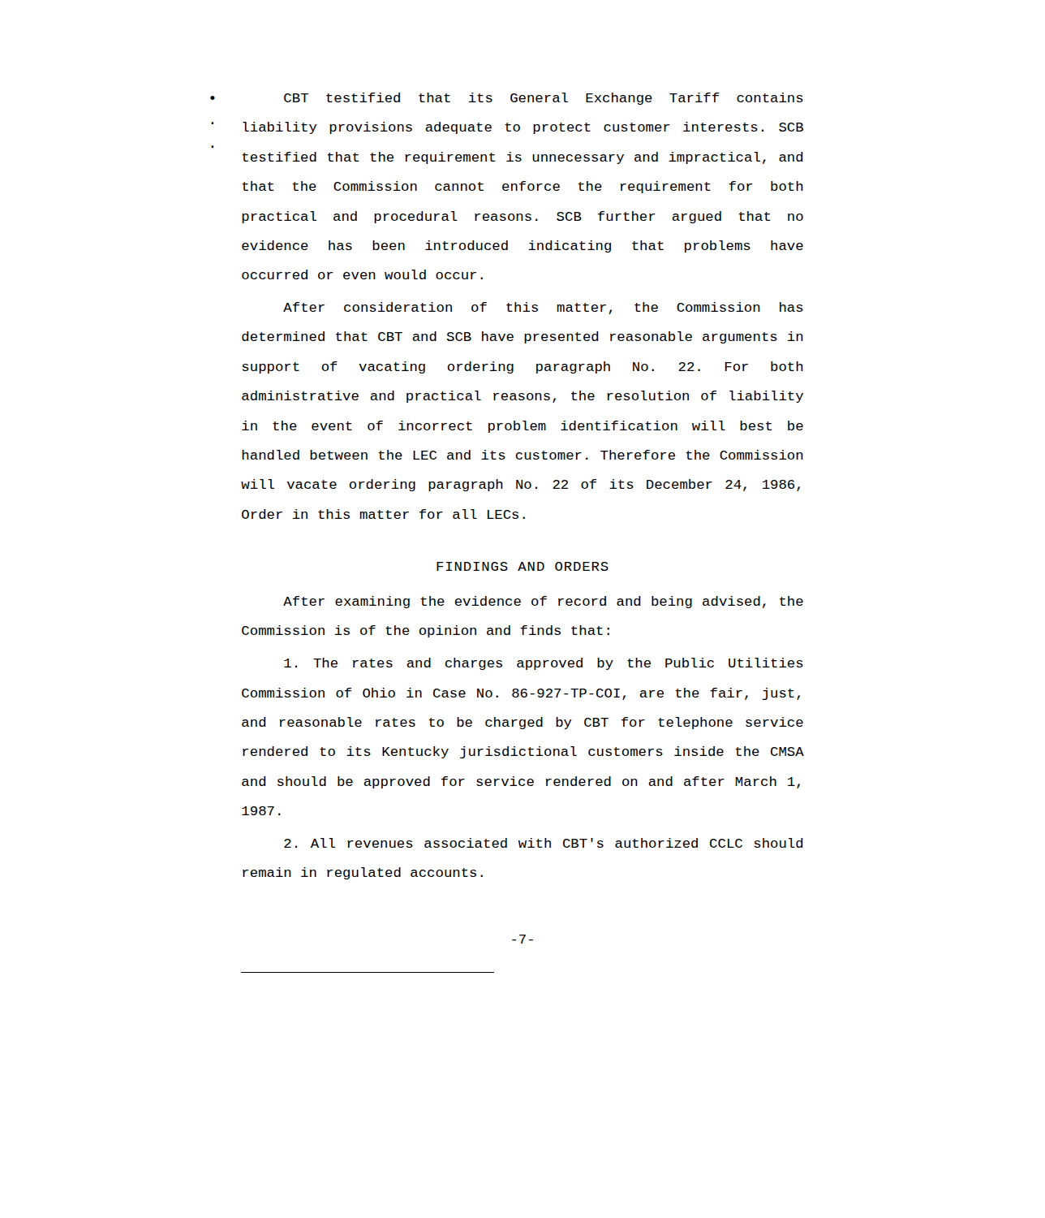•
·
·
CBT testified that its General Exchange Tariff contains liability provisions adequate to protect customer interests. SCB testified that the requirement is unnecessary and impractical, and that the Commission cannot enforce the requirement for both practical and procedural reasons. SCB further argued that no evidence has been introduced indicating that problems have occurred or even would occur.
After consideration of this matter, the Commission has determined that CBT and SCB have presented reasonable arguments in support of vacating ordering paragraph No. 22. For both administrative and practical reasons, the resolution of liability in the event of incorrect problem identification will best be handled between the LEC and its customer. Therefore the Commission will vacate ordering paragraph No. 22 of its December 24, 1986, Order in this matter for all LECs.
FINDINGS AND ORDERS
After examining the evidence of record and being advised, the Commission is of the opinion and finds that:
1. The rates and charges approved by the Public Utilities Commission of Ohio in Case No. 86-927-TP-COI, are the fair, just, and reasonable rates to be charged by CBT for telephone service rendered to its Kentucky jurisdictional customers inside the CMSA and should be approved for service rendered on and after March 1, 1987.
2. All revenues associated with CBT's authorized CCLC should remain in regulated accounts.
-7-